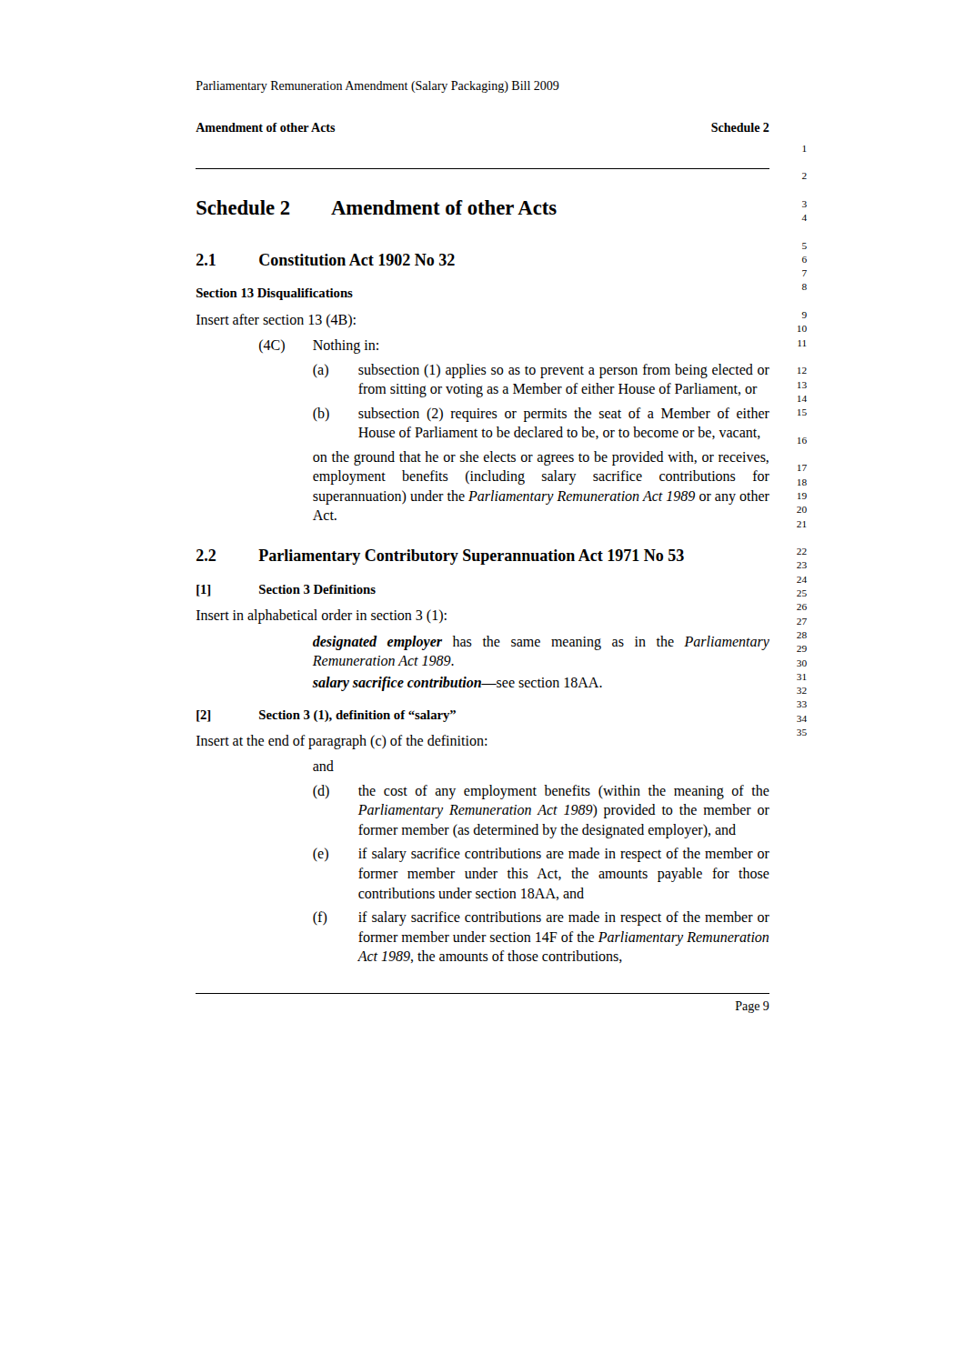Parliamentary Remuneration Amendment (Salary Packaging) Bill 2009
Amendment of other Acts Schedule 2
Schedule 2 Amendment of other Acts
2.1 Constitution Act 1902 No 32
Section 13 Disqualifications
Insert after section 13 (4B):
(4C)
Nothing in:
(a)
subsection (1) applies so as to prevent a person from being elected or from sitting or voting as a Member of either House of Parliament, or
(b)
subsection (2) requires or permits the seat of a Member of either House of Parliament to be declared to be, or to become or be, vacant,
on the ground that he or she elects or agrees to be provided with, or receives, employment benefits (including salary sacrifice contributions for superannuation) under the Parliamentary Remuneration Act 1989 or any other Act.
2.2 Parliamentary Contributory Superannuation Act 1971 No 53
[1] Section 3 Definitions
Insert in alphabetical order in section 3 (1):
designated employer has the same meaning as in the Parliamentary Remuneration Act 1989.
salary sacrifice contribution—see section 18AA.
[2] Section 3 (1), definition of “salary”
Insert at the end of paragraph (c) of the definition:
and
(d)
the cost of any employment benefits (within the meaning of the Parliamentary Remuneration Act 1989) provided to the member or former member (as determined by the designated employer), and
(e)
if salary sacrifice contributions are made in respect of the member or former member under this Act, the amounts payable for those contributions under section 18AA, and
(f)
if salary sacrifice contributions are made in respect of the member or former member under section 14F of the Parliamentary Remuneration Act 1989, the amounts of those contributions,
1
2
3
4
5
6
7
8
9
10
11
12
13
14
15
16
17
18
19
20
21
22
23
24
25
26
27
28
29
30
31
32
33
34
35
Page 9